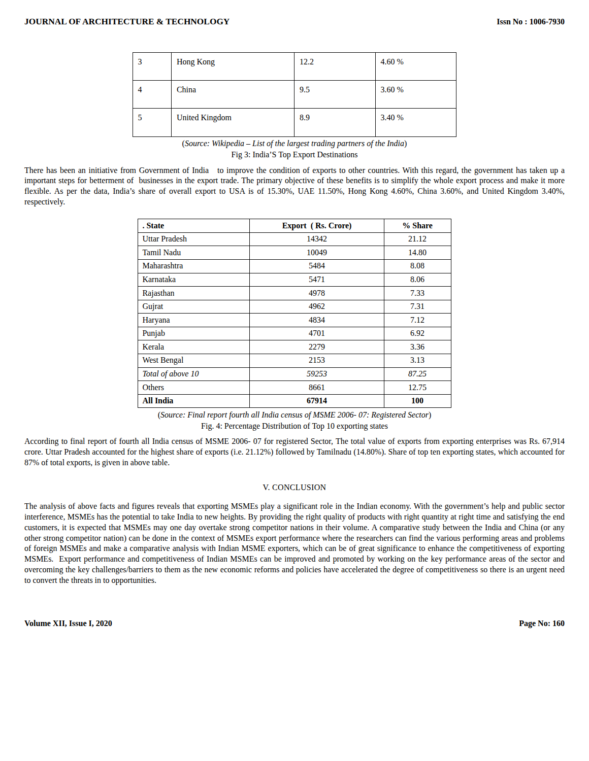JOURNAL OF ARCHITECTURE & TECHNOLOGY Issn No : 1006-7930
| 3 | Hong Kong | 12.2 | 4.60 % |
| 4 | China | 9.5 | 3.60 % |
| 5 | United Kingdom | 8.9 | 3.40 % |
(Source: Wikipedia – List of the largest trading partners of the India)
Fig 3: India’S Top Export Destinations
There has been an initiative from Government of India to improve the condition of exports to other countries. With this regard, the government has taken up a important steps for betterment of businesses in the export trade. The primary objective of these benefits is to simplify the whole export process and make it more flexible. As per the data, India’s share of overall export to USA is of 15.30%, UAE 11.50%, Hong Kong 4.60%, China 3.60%, and United Kingdom 3.40%, respectively.
| . State | Export ( Rs. Crore) | % Share |
| --- | --- | --- |
| Uttar Pradesh | 14342 | 21.12 |
| Tamil Nadu | 10049 | 14.80 |
| Maharashtra | 5484 | 8.08 |
| Karnataka | 5471 | 8.06 |
| Rajasthan | 4978 | 7.33 |
| Gujrat | 4962 | 7.31 |
| Haryana | 4834 | 7.12 |
| Punjab | 4701 | 6.92 |
| Kerala | 2279 | 3.36 |
| West Bengal | 2153 | 3.13 |
| Total of above 10 | 59253 | 87.25 |
| Others | 8661 | 12.75 |
| All India | 67914 | 100 |
(Source: Final report fourth all India census of MSME 2006- 07: Registered Sector)
Fig. 4: Percentage Distribution of Top 10 exporting states
According to final report of fourth all India census of MSME 2006- 07 for registered Sector, The total value of exports from exporting enterprises was Rs. 67,914 crore. Uttar Pradesh accounted for the highest share of exports (i.e. 21.12%) followed by Tamilnadu (14.80%). Share of top ten exporting states, which accounted for 87% of total exports, is given in above table.
V. CONCLUSION
The analysis of above facts and figures reveals that exporting MSMEs play a significant role in the Indian economy. With the government’s help and public sector interference, MSMEs has the potential to take India to new heights. By providing the right quality of products with right quantity at right time and satisfying the end customers, it is expected that MSMEs may one day overtake strong competitor nations in their volume. A comparative study between the India and China (or any other strong competitor nation) can be done in the context of MSMEs export performance where the researchers can find the various performing areas and problems of foreign MSMEs and make a comparative analysis with Indian MSME exporters, which can be of great significance to enhance the competitiveness of exporting MSMEs. Export performance and competitiveness of Indian MSMEs can be improved and promoted by working on the key performance areas of the sector and overcoming the key challenges/barriers to them as the new economic reforms and policies have accelerated the degree of competitiveness so there is an urgent need to convert the threats in to opportunities.
Volume XII, Issue I, 2020 Page No: 160